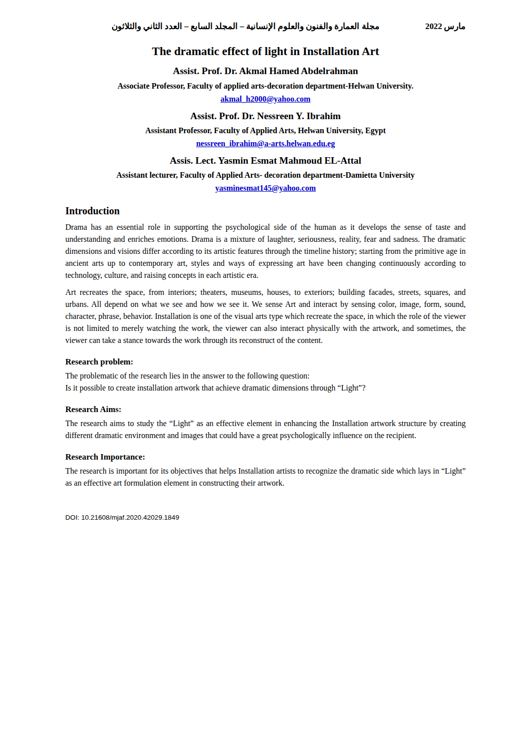مارس 2022 مجلة العمارة والفنون والعلوم الإنسانية – المجلد السابع – العدد الثاني والثلاثون
The dramatic effect of light in Installation Art
Assist. Prof. Dr. Akmal Hamed Abdelrahman
Associate Professor, Faculty of applied arts-decoration department-Helwan University.
akmal_h2000@yahoo.com
Assist. Prof. Dr. Nessreen Y. Ibrahim
Assistant Professor, Faculty of Applied Arts, Helwan University, Egypt
nessreen_ibrahim@a-arts.helwan.edu.eg
Assis. Lect. Yasmin Esmat Mahmoud EL-Attal
Assistant lecturer, Faculty of Applied Arts- decoration department-Damietta University
yasminesmat145@yahoo.com
Introduction
Drama has an essential role in supporting the psychological side of the human as it develops the sense of taste and understanding and enriches emotions. Drama is a mixture of laughter, seriousness, reality, fear and sadness. The dramatic dimensions and visions differ according to its artistic features through the timeline history; starting from the primitive age in ancient arts up to contemporary art, styles and ways of expressing art have been changing continuously according to technology, culture, and raising concepts in each artistic era.
Art recreates the space, from interiors; theaters, museums, houses, to exteriors; building facades, streets, squares, and urbans. All depend on what we see and how we see it. We sense Art and interact by sensing color, image, form, sound, character, phrase, behavior. Installation is one of the visual arts type which recreate the space, in which the role of the viewer is not limited to merely watching the work, the viewer can also interact physically with the artwork, and sometimes, the viewer can take a stance towards the work through its reconstruct of the content.
Research problem:
The problematic of the research lies in the answer to the following question:
Is it possible to create installation artwork that achieve dramatic dimensions through “Light”?
Research Aims:
The research aims to study the “Light” as an effective element in enhancing the Installation artwork structure by creating different dramatic environment and images that could have a great psychologically influence on the recipient.
Research Importance:
The research is important for its objectives that helps Installation artists to recognize the dramatic side which lays in “Light” as an effective art formulation element in constructing their artwork.
DOI: 10.21608/mjaf.2020.42029.1849